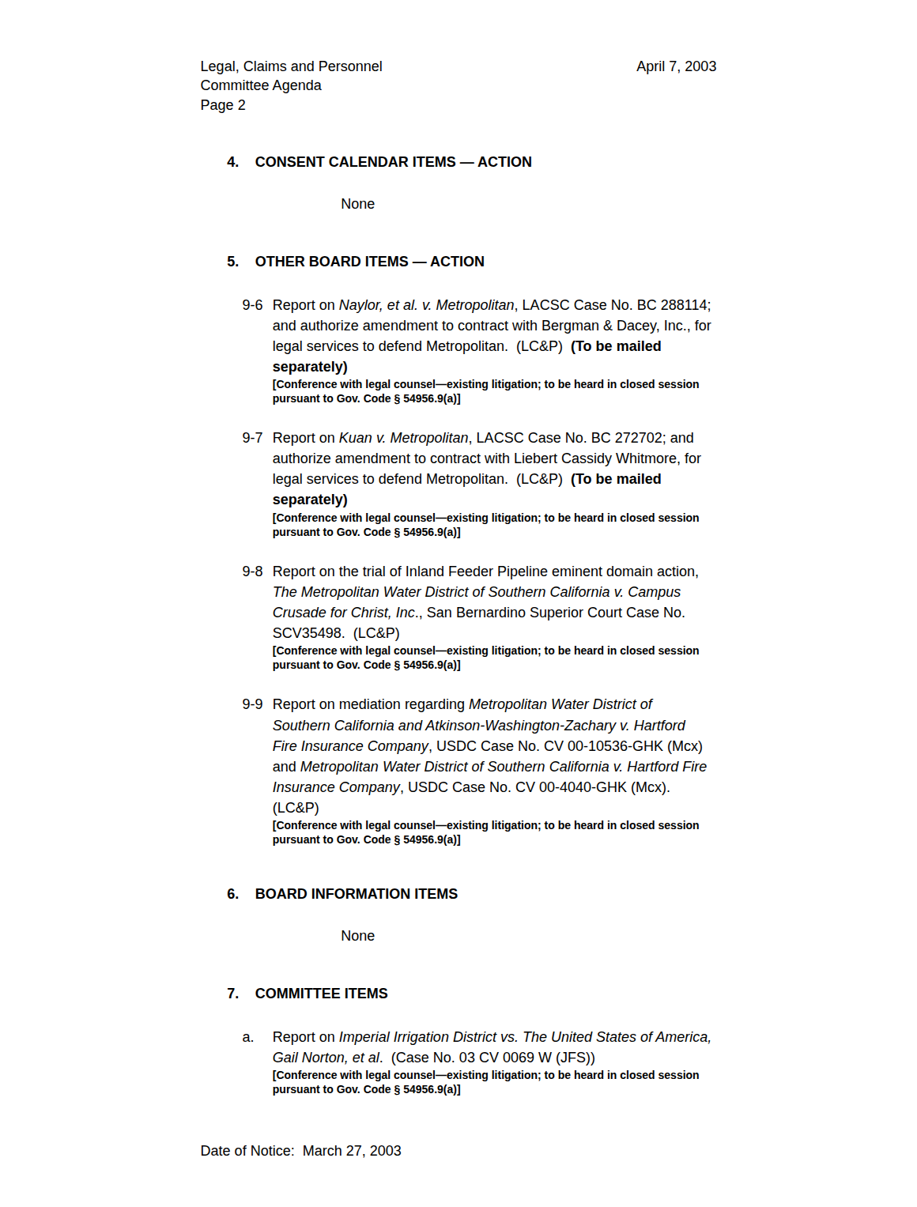Legal, Claims and Personnel
Committee Agenda
Page 2
April 7, 2003
4.
Consent Calendar Items — Action
None
5.
Other Board Items — Action
9-6
Report on Naylor, et al. v. Metropolitan, LACSC Case No. BC 288114; and authorize amendment to contract with Bergman & Dacey, Inc., for legal services to defend Metropolitan. (LC&P) (To be mailed separately)
[Conference with legal counsel—existing litigation; to be heard in closed session pursuant to Gov. Code § 54956.9(a)]
9-7
Report on Kuan v. Metropolitan, LACSC Case No. BC 272702; and authorize amendment to contract with Liebert Cassidy Whitmore, for legal services to defend Metropolitan. (LC&P) (To be mailed separately)
[Conference with legal counsel—existing litigation; to be heard in closed session pursuant to Gov. Code § 54956.9(a)]
9-8
Report on the trial of Inland Feeder Pipeline eminent domain action, The Metropolitan Water District of Southern California v. Campus Crusade for Christ, Inc., San Bernardino Superior Court Case No. SCV35498. (LC&P)
[Conference with legal counsel—existing litigation; to be heard in closed session pursuant to Gov. Code § 54956.9(a)]
9-9
Report on mediation regarding Metropolitan Water District of Southern California and Atkinson-Washington-Zachary v. Hartford Fire Insurance Company, USDC Case No. CV 00-10536-GHK (Mcx) and Metropolitan Water District of Southern California v. Hartford Fire Insurance Company, USDC Case No. CV 00-4040-GHK (Mcx). (LC&P)
[Conference with legal counsel—existing litigation; to be heard in closed session pursuant to Gov. Code § 54956.9(a)]
6.
Board Information Items
None
7.
Committee Items
a.
Report on Imperial Irrigation District vs. The United States of America, Gail Norton, et al. (Case No. 03 CV 0069 W (JFS))
[Conference with legal counsel—existing litigation; to be heard in closed session pursuant to Gov. Code § 54956.9(a)]
Date of Notice: March 27, 2003